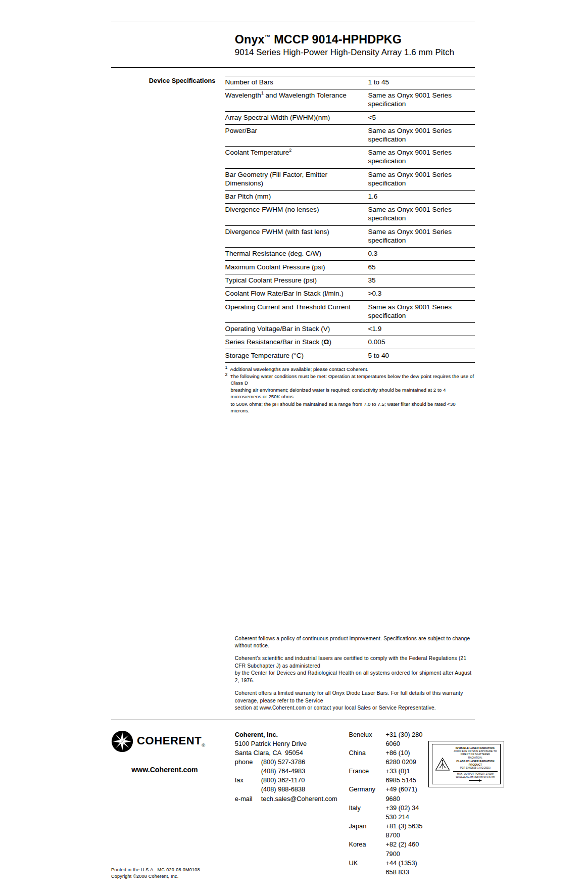Onyx™ MCCP 9014-HPHDPKG
9014 Series High-Power High-Density Array 1.6 mm Pitch
Device Specifications
| Number of Bars | 1 to 45 |
| Wavelength 1 and Wavelength Tolerance | Same as Onyx 9001 Series specification |
| Array Spectral Width (FWHM)(nm) | <5 |
| Power/Bar | Same as Onyx 9001 Series specification |
| Coolant Temperature 2 | Same as Onyx 9001 Series specification |
| Bar Geometry (Fill Factor, Emitter Dimensions) | Same as Onyx 9001 Series specification |
| Bar Pitch (mm) | 1.6 |
| Divergence FWHM (no lenses) | Same as Onyx 9001 Series specification |
| Divergence FWHM (with fast lens) | Same as Onyx 9001 Series specification |
| Thermal Resistance (deg. C/W) | 0.3 |
| Maximum Coolant Pressure (psi) | 65 |
| Typical Coolant Pressure (psi) | 35 |
| Coolant Flow Rate/Bar in Stack (l/min.) | >0.3 |
| Operating Current and Threshold Current | Same as Onyx 9001 Series specification |
| Operating Voltage/Bar in Stack (V) | <1.9 |
| Series Resistance/Bar in Stack ( Ω ) | 0.005 |
| Storage Temperature (°C) | 5 to 40 |
1 Additional wavelengths are available; please contact Coherent.
2 The following water conditions must be met: Operation at temperatures below the dew point requires the use of Class D
breathing air environment; deionized water is required; conductivity should be maintained at 2 to 4 microsiemens or 250K ohms
to 500K ohms; the pH should be maintained at a range from 7.0 to 7.5; water filter should be rated <30 microns.
Coherent follows a policy of continuous product improvement. Specifications are subject to change without notice.
Coherent's scientific and industrial lasers are certified to comply with the Federal Regulations (21 CFR Subchapter J) as administered
by the Center for Devices and Radiological Health on all systems ordered for shipment after August 2, 1976.
Coherent offers a limited warranty for all Onyx Diode Laser Bars. For full details of this warranty coverage, please refer to the Service
section at www.Coherent.com or contact your local Sales or Service Representative.
COHERENT®
www.Coherent.com
Coherent, Inc.
5100 Patrick Henry Drive
Santa Clara, CA 95054
phone
(800) 527-3786
(408) 764-4983
fax
(800) 362-1170
(408) 988-6838
e-mail
tech.sales@Coherent.com
Benelux
+31 (30) 280 6060
China
+86 (10) 6280 0209
France
+33 (0)1 6985 5145
Germany
+49 (6071) 9680
Italy
+39 (02) 34 530 214
Japan
+81 (3) 5635 8700
Korea
+82 (2) 460 7900
UK
+44 (1353) 658 833
INVISIBLE LASER RADIATION.
AVOID EYE OR SKIN EXPOSURE TO
DIRECT OR SCATTERED RADIATION.
CLASS IV LASER RADIATION PRODUCT
PER EN60825-1 (A2:2001)
MAX. OUTPUT POWER: 2700W
WAVELENGTH: 808 nm to 975 nm
Printed in the U.S.A. MC-020-08-0M0108
Copyright ©2008 Coherent, Inc.